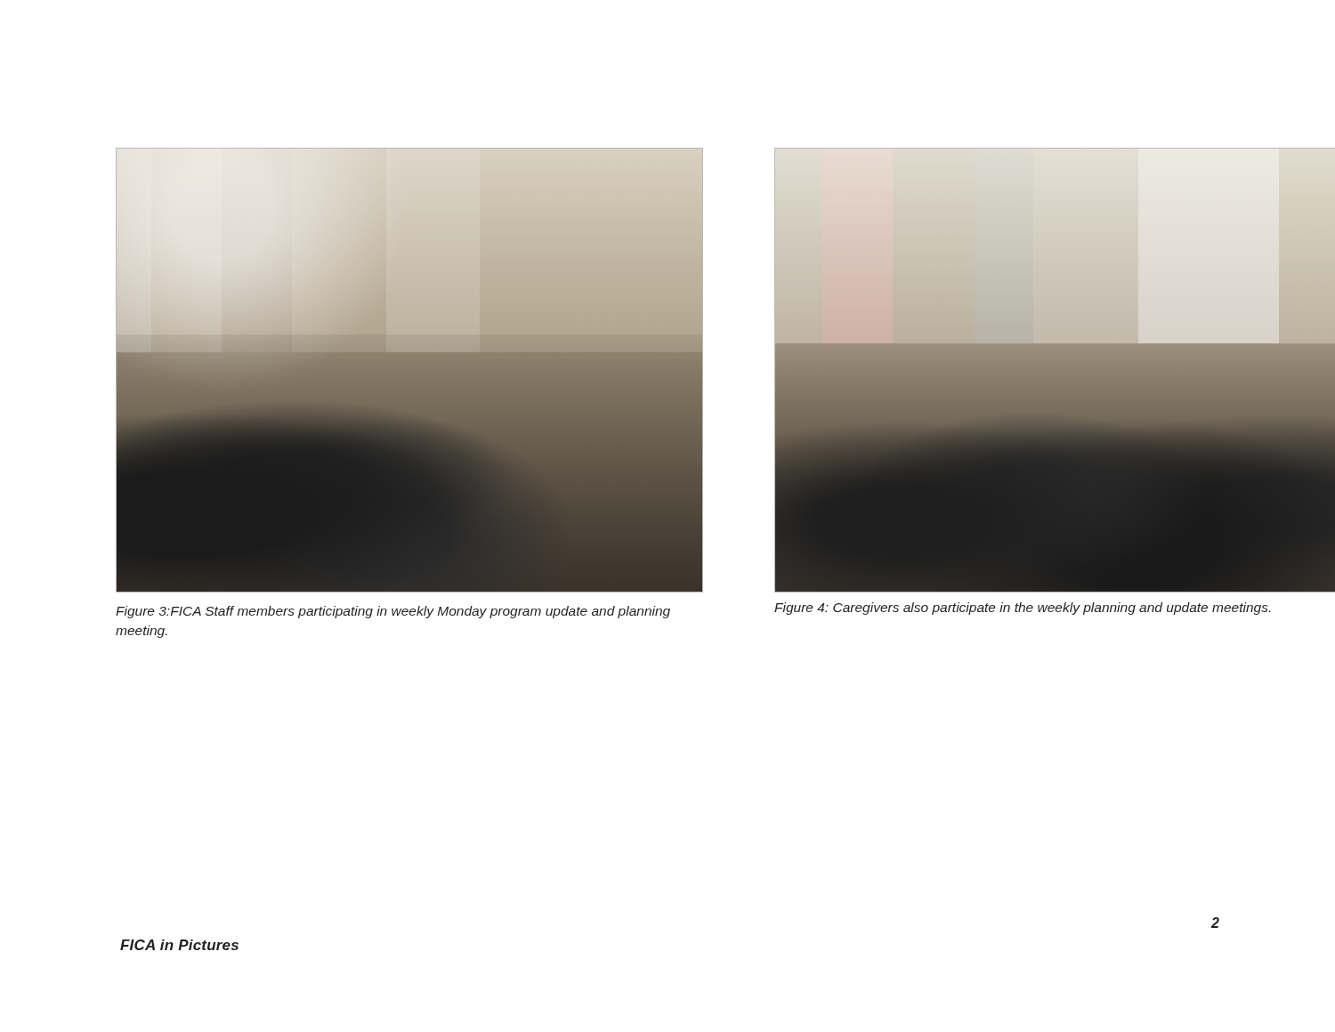Figure 3:FICA Staff members participating in weekly Monday program update and planning meeting.
Figure 4: Caregivers also participate in the weekly planning and update meetings.
2
FICA in Pictures